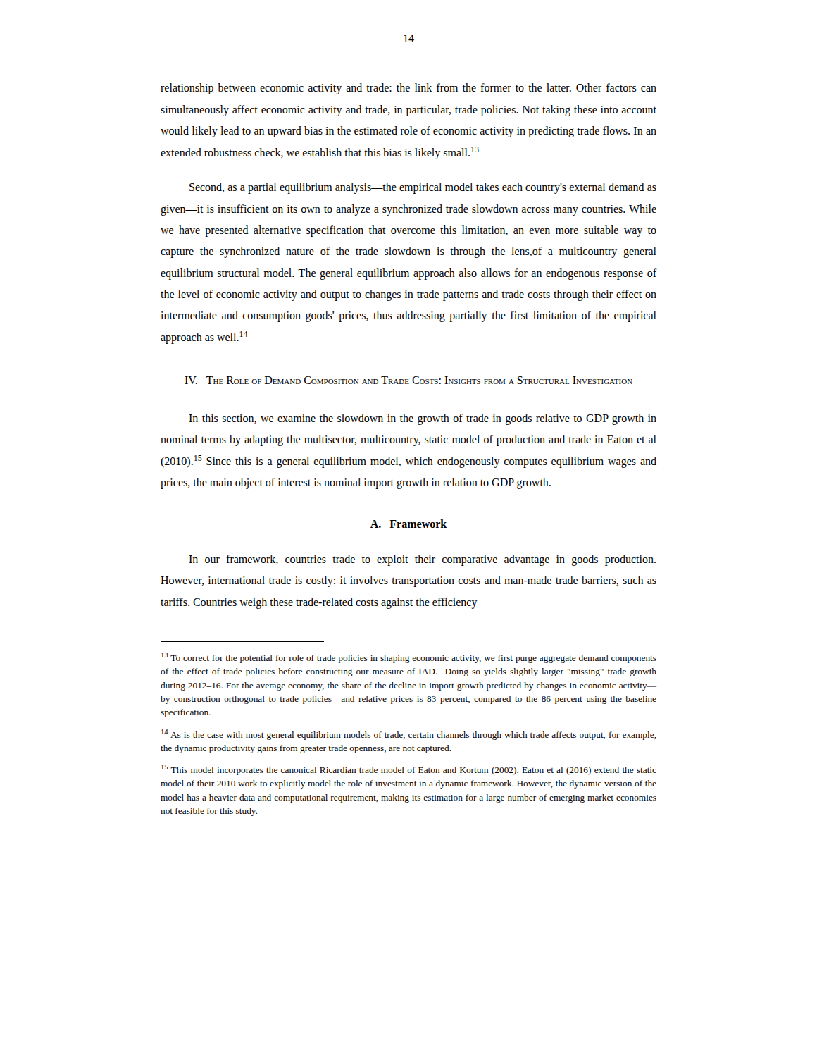14
relationship between economic activity and trade: the link from the former to the latter. Other factors can simultaneously affect economic activity and trade, in particular, trade policies. Not taking these into account would likely lead to an upward bias in the estimated role of economic activity in predicting trade flows. In an extended robustness check, we establish that this bias is likely small.13
Second, as a partial equilibrium analysis—the empirical model takes each country's external demand as given—it is insufficient on its own to analyze a synchronized trade slowdown across many countries. While we have presented alternative specification that overcome this limitation, an even more suitable way to capture the synchronized nature of the trade slowdown is through the lens,of a multicountry general equilibrium structural model. The general equilibrium approach also allows for an endogenous response of the level of economic activity and output to changes in trade patterns and trade costs through their effect on intermediate and consumption goods' prices, thus addressing partially the first limitation of the empirical approach as well.14
IV. The Role of Demand Composition and Trade Costs: Insights from a Structural Investigation
In this section, we examine the slowdown in the growth of trade in goods relative to GDP growth in nominal terms by adapting the multisector, multicountry, static model of production and trade in Eaton et al (2010).15 Since this is a general equilibrium model, which endogenously computes equilibrium wages and prices, the main object of interest is nominal import growth in relation to GDP growth.
A. Framework
In our framework, countries trade to exploit their comparative advantage in goods production. However, international trade is costly: it involves transportation costs and man-made trade barriers, such as tariffs. Countries weigh these trade-related costs against the efficiency
13 To correct for the potential for role of trade policies in shaping economic activity, we first purge aggregate demand components of the effect of trade policies before constructing our measure of IAD. Doing so yields slightly larger "missing" trade growth during 2012–16. For the average economy, the share of the decline in import growth predicted by changes in economic activity—by construction orthogonal to trade policies—and relative prices is 83 percent, compared to the 86 percent using the baseline specification.
14 As is the case with most general equilibrium models of trade, certain channels through which trade affects output, for example, the dynamic productivity gains from greater trade openness, are not captured.
15 This model incorporates the canonical Ricardian trade model of Eaton and Kortum (2002). Eaton et al (2016) extend the static model of their 2010 work to explicitly model the role of investment in a dynamic framework. However, the dynamic version of the model has a heavier data and computational requirement, making its estimation for a large number of emerging market economies not feasible for this study.